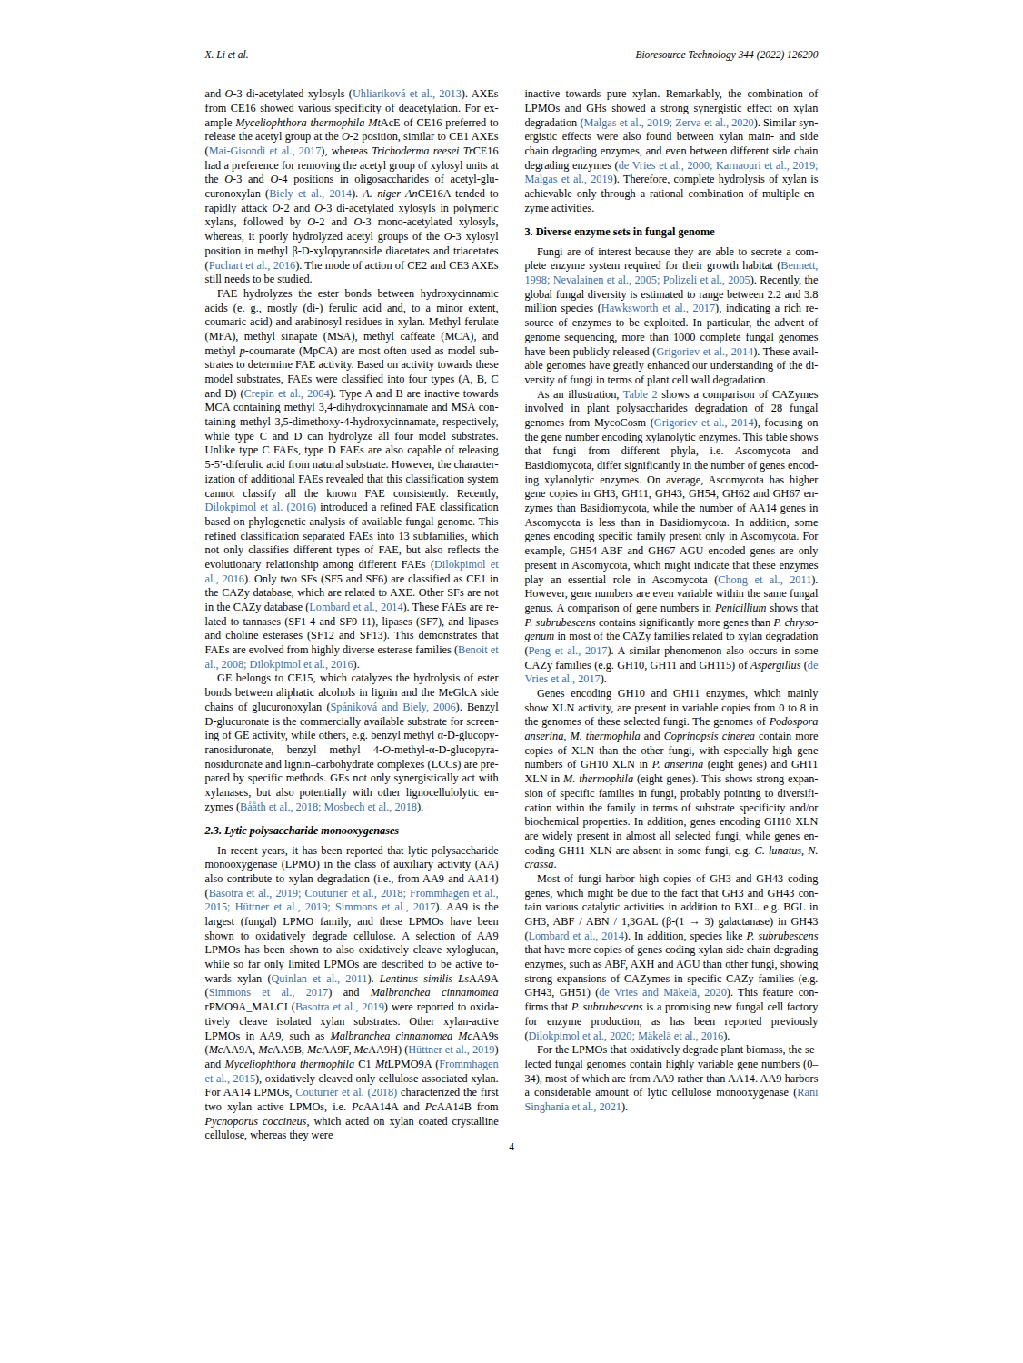X. Li et al. Bioresource Technology 344 (2022) 126290
and O-3 di-acetylated xylosyls (Uhliariková et al., 2013). AXEs from CE16 showed various specificity of deacetylation. For example Myceliophthora thermophila Mt AcE of CE16 preferred to release the acetyl group at the O-2 position, similar to CE1 AXEs (Mai-Gisondi et al., 2017), whereas Trichoderma reesei Tr CE16 had a preference for removing the acetyl group of xylosyl units at the O-3 and O-4 positions in oligosaccharides of acetyl-glucuronoxylan (Biely et al., 2014). A. niger An CE16A tended to rapidly attack O-2 and O-3 di-acetylated xylosyls in polymeric xylans, followed by O-2 and O-3 mono-acetylated xylosyls, whereas, it poorly hydrolyzed acetyl groups of the O-3 xylosyl position in methyl β-D-xylopyranoside diacetates and triacetates (Puchart et al., 2016). The mode of action of CE2 and CE3 AXEs still needs to be studied.
FAE hydrolyzes the ester bonds between hydroxycinnamic acids (e. g., mostly (di-) ferulic acid and, to a minor extent, coumaric acid) and arabinosyl residues in xylan. Methyl ferulate (MFA), methyl sinapate (MSA), methyl caffeate (MCA), and methyl p-coumarate (MpCA) are most often used as model substrates to determine FAE activity. Based on activity towards these model substrates, FAEs were classified into four types (A, B, C and D) (Crepin et al., 2004). Type A and B are inactive towards MCA containing methyl 3,4-dihydroxycinnamate and MSA containing methyl 3,5-dimethoxy-4-hydroxycinnamate, respectively, while type C and D can hydrolyze all four model substrates. Unlike type C FAEs, type D FAEs are also capable of releasing 5-5′-diferulic acid from natural substrate. However, the characterization of additional FAEs revealed that this classification system cannot classify all the known FAE consistently. Recently, Dilokpimol et al. (2016) introduced a refined FAE classification based on phylogenetic analysis of available fungal genome. This refined classification separated FAEs into 13 subfamilies, which not only classifies different types of FAE, but also reflects the evolutionary relationship among different FAEs (Dilokpimol et al., 2016). Only two SFs (SF5 and SF6) are classified as CE1 in the CAZy database, which are related to AXE. Other SFs are not in the CAZy database (Lombard et al., 2014). These FAEs are related to tannases (SF1-4 and SF9-11), lipases (SF7), and lipases and choline esterases (SF12 and SF13). This demonstrates that FAEs are evolved from highly diverse esterase families (Benoit et al., 2008; Dilokpimol et al., 2016).
GE belongs to CE15, which catalyzes the hydrolysis of ester bonds between aliphatic alcohols in lignin and the MeGlcA side chains of glucuronoxylan (Spániková and Biely, 2006). Benzyl D-glucuronate is the commercially available substrate for screening of GE activity, while others, e.g. benzyl methyl α-D-glucopyranosiduronate, benzyl methyl 4-O-methyl-α-D-glucopyranosiduronate and lignin–carbohydrate complexes (LCCs) are prepared by specific methods. GEs not only synergistically act with xylanases, but also potentially with other lignocellulolytic enzymes (Bååth et al., 2018; Mosbech et al., 2018).
2.3. Lytic polysaccharide monooxygenases
In recent years, it has been reported that lytic polysaccharide monooxygenase (LPMO) in the class of auxiliary activity (AA) also contribute to xylan degradation (i.e., from AA9 and AA14) (Basotra et al., 2019; Couturier et al., 2018; Frommhagen et al., 2015; Hüttner et al., 2019; Simmons et al., 2017). AA9 is the largest (fungal) LPMO family, and these LPMOs have been shown to oxidatively degrade cellulose. A selection of AA9 LPMOs has been shown to also oxidatively cleave xyloglucan, while so far only limited LPMOs are described to be active towards xylan (Quinlan et al., 2011). Lentinus similis Ls AA9A (Simmons et al., 2017) and Malbranchea cinnamomea rPMO9A_MALCI (Basotra et al., 2019) were reported to oxidatively cleave isolated xylan substrates. Other xylan-active LPMOs in AA9, such as Malbranchea cinnamomea Mc AA9s (Mc AA9A, Mc AA9B, Mc AA9F, Mc AA9H) (Hüttner et al., 2019) and Myceliophthora thermophila C1 Mt LPMO9A (Frommhagen et al., 2015), oxidatively cleaved only cellulose-associated xylan. For AA14 LPMOs, Couturier et al. (2018) characterized the first two xylan active LPMOs, i.e. Pc AA14A and Pc AA14B from Pycnoporus coccineus, which acted on xylan coated crystalline cellulose, whereas they were
inactive towards pure xylan. Remarkably, the combination of LPMOs and GHs showed a strong synergistic effect on xylan degradation (Malgas et al., 2019; Zerva et al., 2020). Similar synergistic effects were also found between xylan main- and side chain degrading enzymes, and even between different side chain degrading enzymes (de Vries et al., 2000; Karnaouri et al., 2019; Malgas et al., 2019). Therefore, complete hydrolysis of xylan is achievable only through a rational combination of multiple enzyme activities.
3. Diverse enzyme sets in fungal genome
Fungi are of interest because they are able to secrete a complete enzyme system required for their growth habitat (Bennett, 1998; Nevalainen et al., 2005; Polizeli et al., 2005). Recently, the global fungal diversity is estimated to range between 2.2 and 3.8 million species (Hawksworth et al., 2017), indicating a rich resource of enzymes to be exploited. In particular, the advent of genome sequencing, more than 1000 complete fungal genomes have been publicly released (Grigoriev et al., 2014). These available genomes have greatly enhanced our understanding of the diversity of fungi in terms of plant cell wall degradation.
As an illustration, Table 2 shows a comparison of CAZymes involved in plant polysaccharides degradation of 28 fungal genomes from MycoCosm (Grigoriev et al., 2014), focusing on the gene number encoding xylanolytic enzymes. This table shows that fungi from different phyla, i.e. Ascomycota and Basidiomycota, differ significantly in the number of genes encoding xylanolytic enzymes. On average, Ascomycota has higher gene copies in GH3, GH11, GH43, GH54, GH62 and GH67 enzymes than Basidiomycota, while the number of AA14 genes in Ascomycota is less than in Basidiomycota. In addition, some genes encoding specific family present only in Ascomycota. For example, GH54 ABF and GH67 AGU encoded genes are only present in Ascomycota, which might indicate that these enzymes play an essential role in Ascomycota (Chong et al., 2011). However, gene numbers are even variable within the same fungal genus. A comparison of gene numbers in Penicillium shows that P. subrubescens contains significantly more genes than P. chrysogenum in most of the CAZy families related to xylan degradation (Peng et al., 2017). A similar phenomenon also occurs in some CAZy families (e.g. GH10, GH11 and GH115) of Aspergillus (de Vries et al., 2017).
Genes encoding GH10 and GH11 enzymes, which mainly show XLN activity, are present in variable copies from 0 to 8 in the genomes of these selected fungi. The genomes of Podospora anserina, M. thermophila and Coprinopsis cinerea contain more copies of XLN than the other fungi, with especially high gene numbers of GH10 XLN in P. anserina (eight genes) and GH11 XLN in M. thermophila (eight genes). This shows strong expansion of specific families in fungi, probably pointing to diversification within the family in terms of substrate specificity and/or biochemical properties. In addition, genes encoding GH10 XLN are widely present in almost all selected fungi, while genes encoding GH11 XLN are absent in some fungi, e.g. C. lunatus, N. crassa.
Most of fungi harbor high copies of GH3 and GH43 coding genes, which might be due to the fact that GH3 and GH43 contain various catalytic activities in addition to BXL. e.g. BGL in GH3, ABF / ABN / 1,3GAL (β-(1 → 3) galactanase) in GH43 (Lombard et al., 2014). In addition, species like P. subrubescens that have more copies of genes coding xylan side chain degrading enzymes, such as ABF, AXH and AGU than other fungi, showing strong expansions of CAZymes in specific CAZy families (e.g. GH43, GH51) (de Vries and Mäkelä, 2020). This feature confirms that P. subrubescens is a promising new fungal cell factory for enzyme production, as has been reported previously (Dilokpimol et al., 2020; Mäkelä et al., 2016).
For the LPMOs that oxidatively degrade plant biomass, the selected fungal genomes contain highly variable gene numbers (0–34), most of which are from AA9 rather than AA14. AA9 harbors a considerable amount of lytic cellulose monooxygenase (Rani Singhania et al., 2021).
4